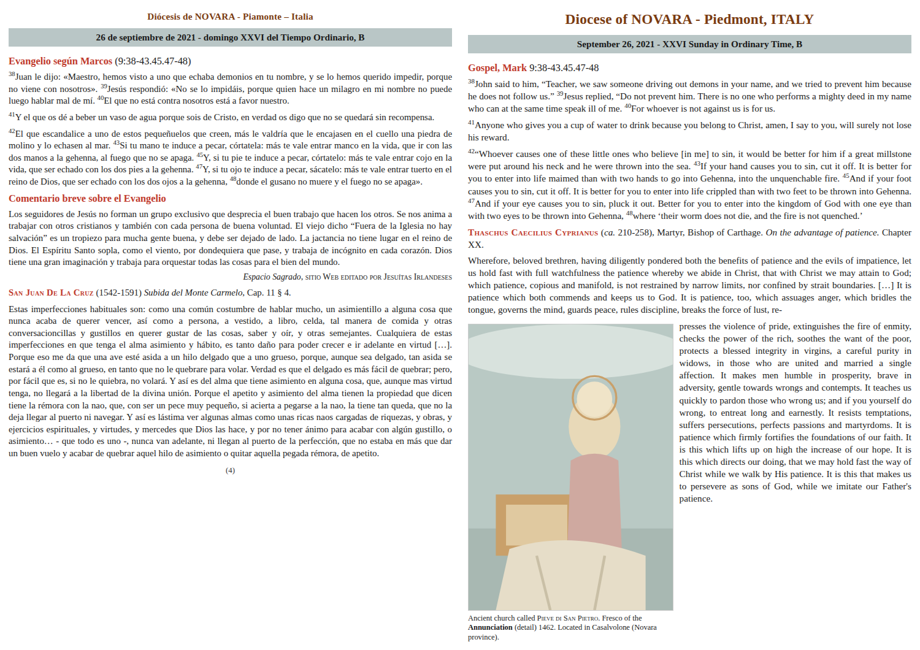Diócesis de NOVARA - Piamonte – Italia
26 de septiembre de 2021 - domingo XXVI del Tiempo Ordinario, B
Evangelio según Marcos (9:38-43.45.47-48)
38Juan le dijo: «Maestro, hemos visto a uno que echaba demonios en tu nombre, y se lo hemos querido impedir, porque no viene con nosotros». 39Jesús respondió: «No se lo impidáis, porque quien hace un milagro en mi nombre no puede luego hablar mal de mí. 40El que no está contra nosotros está a favor nuestro.
41Y el que os dé a beber un vaso de agua porque sois de Cristo, en verdad os digo que no se quedará sin recompensa.
42El que escandalice a uno de estos pequeñuelos que creen, más le valdría que le encajasen en el cuello una piedra de molino y lo echasen al mar. 43Si tu mano te induce a pecar, córtatela: más te vale entrar manco en la vida, que ir con las dos manos a la gehenna, al fuego que no se apaga. 45Y, si tu pie te induce a pecar, córtatelo: más te vale entrar cojo en la vida, que ser echado con los dos pies a la gehenna. 47Y, si tu ojo te induce a pecar, sácatelo: más te vale entrar tuerto en el reino de Dios, que ser echado con los dos ojos a la gehenna, 48donde el gusano no muere y el fuego no se apaga».
Comentario breve sobre el Evangelio
Los seguidores de Jesús no forman un grupo exclusivo que desprecia el buen trabajo que hacen los otros. Se nos anima a trabajar con otros cristianos y también con cada persona de buena voluntad. El viejo dicho “Fuera de la Iglesia no hay salvación” es un tropiezo para mucha gente buena, y debe ser dejado de lado. La jactancia no tiene lugar en el reino de Dios. El Espíritu Santo sopla, como el viento, por dondequiera que pase, y trabaja de incógnito en cada corazón. Dios tiene una gran imaginación y trabaja para orquestar todas las cosas para el bien del mundo.
Espacio Sagrado, sitio Web editado por Jesuítas Irlandeses
San Juan De La Cruz (1542-1591) Subida del Monte Carmelo, Cap. 11 § 4.
Estas imperfecciones habituales son: como una común costumbre de hablar mucho, un asimientillo a alguna cosa que nunca acaba de querer vencer, así como a persona, a vestido, a libro, celda, tal manera de comida y otras conversacioncillas y gustillos en querer gustar de las cosas, saber y oír, y otras semejantes. Cualquiera de estas imperfecciones en que tenga el alma asimiento y hábito, es tanto daño para poder crecer e ir adelante en virtud […]. Porque eso me da que una ave esté asida a un hilo delgado que a uno grueso, porque, aunque sea delgado, tan asida se estará a él como al grueso, en tanto que no le quebrare para volar. Verdad es que el delgado es más fácil de quebrar; pero, por fácil que es, si no le quiebra, no volará. Y así es del alma que tiene asimiento en alguna cosa, que, aunque mas virtud tenga, no llegará a la libertad de la divina unión. Porque el apetito y asimiento del alma tienen la propiedad que dicen tiene la rémora con la nao, que, con ser un pece muy pequeño, si acierta a pegarse a la nao, la tiene tan queda, que no la deja llegar al puerto ni navegar. Y así es lástima ver algunas almas como unas ricas naos cargadas de riquezas, y obras, y ejercicios espirituales, y virtudes, y mercedes que Dios las hace, y por no tener ánimo para acabar con algún gustillo, o asimiento… - que todo es uno -, nunca van adelante, ni llegan al puerto de la perfección, que no estaba en más que dar un buen vuelo y acabar de quebrar aquel hilo de asimiento o quitar aquella pegada rémora, de apetito.
(4)
Diocese of NOVARA - Piedmont, ITALY
September 26, 2021 - XXVI Sunday in Ordinary Time, B
Gospel, Mark 9:38-43.45.47-48
38John said to him, “Teacher, we saw someone driving out demons in your name, and we tried to prevent him because he does not follow us.” 39Jesus replied, “Do not prevent him. There is no one who performs a mighty deed in my name who can at the same time speak ill of me. 40For whoever is not against us is for us.
41Anyone who gives you a cup of water to drink because you belong to Christ, amen, I say to you, will surely not lose his reward.
42“Whoever causes one of these little ones who believe [in me] to sin, it would be better for him if a great millstone were put around his neck and he were thrown into the sea. 43If your hand causes you to sin, cut it off. It is better for you to enter into life maimed than with two hands to go into Gehenna, into the unquenchable fire. 45And if your foot causes you to sin, cut it off. It is better for you to enter into life crippled than with two feet to be thrown into Gehenna. 47And if your eye causes you to sin, pluck it out. Better for you to enter into the kingdom of God with one eye than with two eyes to be thrown into Gehenna, 48where ‘their worm does not die, and the fire is not quenched.’
Thaschus Caecilius Cyprianus (ca. 210-258), Martyr, Bishop of Carthage. On the advantage of patience. Chapter XX.
Wherefore, beloved brethren, having diligently pondered both the benefits of patience and the evils of impatience, let us hold fast with full watchfulness the patience whereby we abide in Christ, that with Christ we may attain to God; which patience, copious and manifold, is not restrained by narrow limits, nor confined by strait boundaries. […] It is patience which both commends and keeps us to God. It is patience, too, which assuages anger, which bridles the tongue, governs the mind, guards peace, rules discipline, breaks the force of lust, re-
Ancient church called Pieve di San Pietro. Fresco of the Annunciation (detail) 1462. Located in Casalvolone (Novara province).
presses the violence of pride, extinguishes the fire of enmity, checks the power of the rich, soothes the want of the poor, protects a blessed integrity in virgins, a careful purity in widows, in those who are united and married a single affection. It makes men humble in prosperity, brave in adversity, gentle towards wrongs and contempts. It teaches us quickly to pardon those who wrong us; and if you yourself do wrong, to entreat long and earnestly. It resists temptations, suffers persecutions, perfects passions and martyrdoms. It is patience which firmly fortifies the foundations of our faith. It is this which lifts up on high the increase of our hope. It is this which directs our doing, that we may hold fast the way of Christ while we walk by His patience. It is this that makes us to persevere as sons of God, while we imitate our Father's patience.